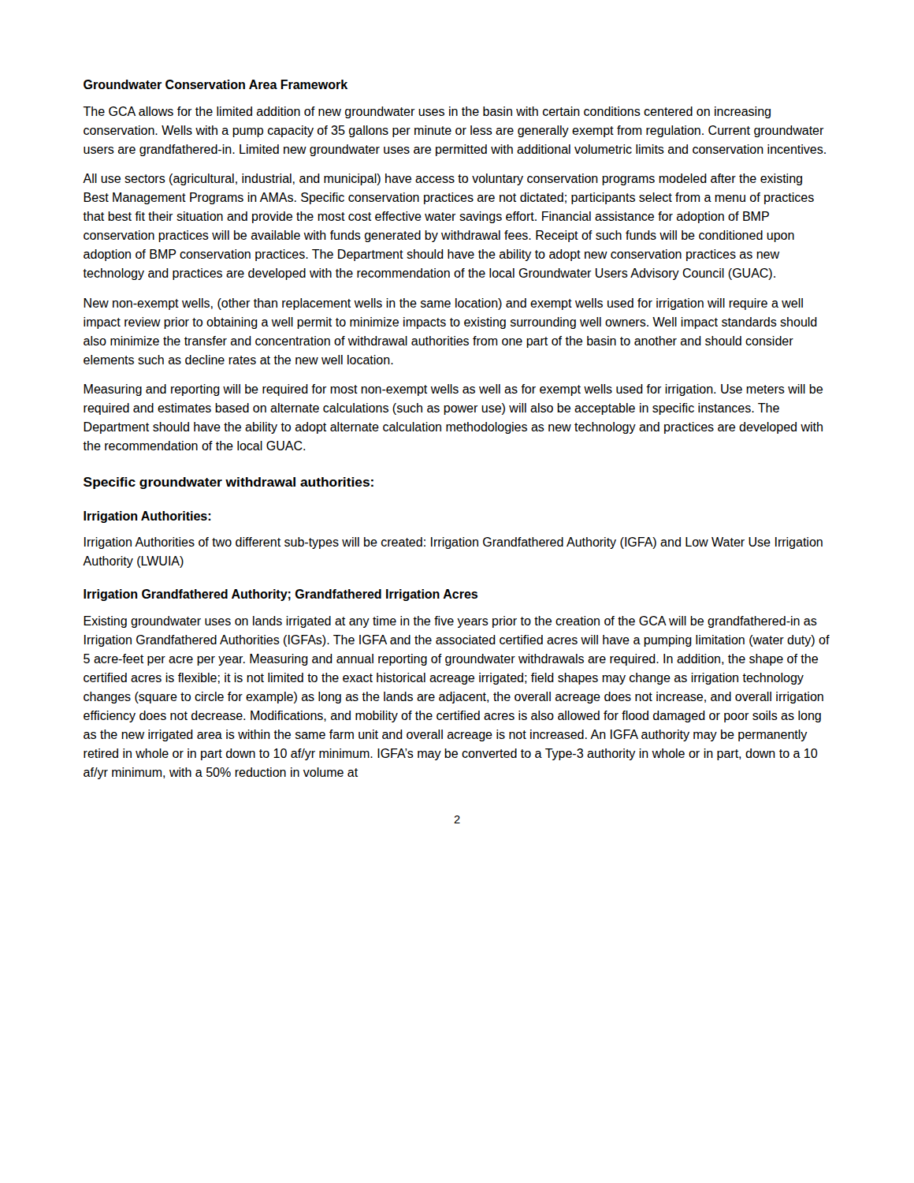Groundwater Conservation Area Framework
The GCA allows for the limited addition of new groundwater uses in the basin with certain conditions centered on increasing conservation. Wells with a pump capacity of 35 gallons per minute or less are generally exempt from regulation. Current groundwater users are grandfathered-in. Limited new groundwater uses are permitted with additional volumetric limits and conservation incentives.
All use sectors (agricultural, industrial, and municipal) have access to voluntary conservation programs modeled after the existing Best Management Programs in AMAs. Specific conservation practices are not dictated; participants select from a menu of practices that best fit their situation and provide the most cost effective water savings effort. Financial assistance for adoption of BMP conservation practices will be available with funds generated by withdrawal fees. Receipt of such funds will be conditioned upon adoption of BMP conservation practices. The Department should have the ability to adopt new conservation practices as new technology and practices are developed with the recommendation of the local Groundwater Users Advisory Council (GUAC).
New non-exempt wells, (other than replacement wells in the same location) and exempt wells used for irrigation will require a well impact review prior to obtaining a well permit to minimize impacts to existing surrounding well owners. Well impact standards should also minimize the transfer and concentration of withdrawal authorities from one part of the basin to another and should consider elements such as decline rates at the new well location.
Measuring and reporting will be required for most non-exempt wells as well as for exempt wells used for irrigation. Use meters will be required and estimates based on alternate calculations (such as power use) will also be acceptable in specific instances. The Department should have the ability to adopt alternate calculation methodologies as new technology and practices are developed with the recommendation of the local GUAC.
Specific groundwater withdrawal authorities:
Irrigation Authorities:
Irrigation Authorities of two different sub-types will be created: Irrigation Grandfathered Authority (IGFA) and Low Water Use Irrigation Authority (LWUIA)
Irrigation Grandfathered Authority; Grandfathered Irrigation Acres
Existing groundwater uses on lands irrigated at any time in the five years prior to the creation of the GCA will be grandfathered-in as Irrigation Grandfathered Authorities (IGFAs). The IGFA and the associated certified acres will have a pumping limitation (water duty) of 5 acre-feet per acre per year. Measuring and annual reporting of groundwater withdrawals are required. In addition, the shape of the certified acres is flexible; it is not limited to the exact historical acreage irrigated; field shapes may change as irrigation technology changes (square to circle for example) as long as the lands are adjacent, the overall acreage does not increase, and overall irrigation efficiency does not decrease. Modifications, and mobility of the certified acres is also allowed for flood damaged or poor soils as long as the new irrigated area is within the same farm unit and overall acreage is not increased. An IGFA authority may be permanently retired in whole or in part down to 10 af/yr minimum. IGFA’s may be converted to a Type-3 authority in whole or in part, down to a 10 af/yr minimum, with a 50% reduction in volume at
2